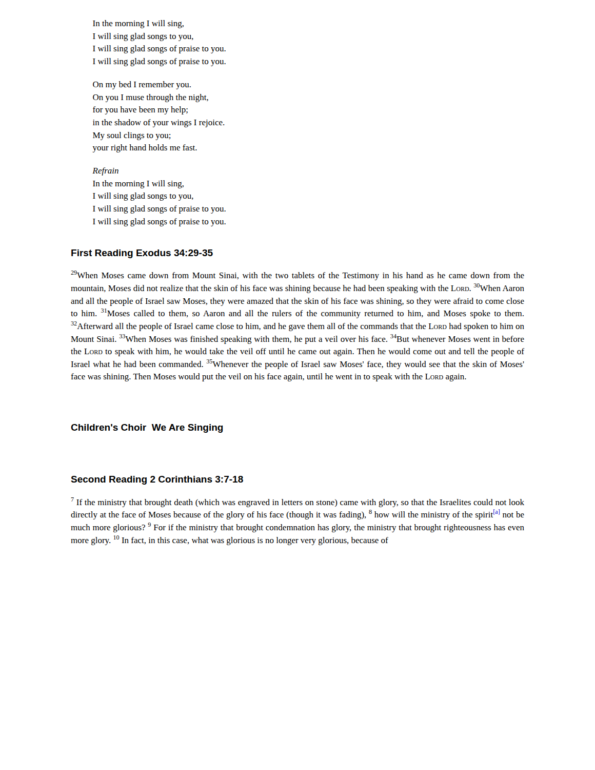In the morning I will sing,
I will sing glad songs to you,
I will sing glad songs of praise to you.
I will sing glad songs of praise to you.
On my bed I remember you.
On you I muse through the night,
for you have been my help;
in the shadow of your wings I rejoice.
My soul clings to you;
your right hand holds me fast.
Refrain
In the morning I will sing,
I will sing glad songs to you,
I will sing glad songs of praise to you.
I will sing glad songs of praise to you.
First Reading Exodus 34:29-35
29When Moses came down from Mount Sinai, with the two tablets of the Testimony in his hand as he came down from the mountain, Moses did not realize that the skin of his face was shining because he had been speaking with the Lord. 30When Aaron and all the people of Israel saw Moses, they were amazed that the skin of his face was shining, so they were afraid to come close to him. 31Moses called to them, so Aaron and all the rulers of the community returned to him, and Moses spoke to them. 32Afterward all the people of Israel came close to him, and he gave them all of the commands that the Lord had spoken to him on Mount Sinai. 33When Moses was finished speaking with them, he put a veil over his face. 34But whenever Moses went in before the Lord to speak with him, he would take the veil off until he came out again. Then he would come out and tell the people of Israel what he had been commanded. 35Whenever the people of Israel saw Moses' face, they would see that the skin of Moses' face was shining. Then Moses would put the veil on his face again, until he went in to speak with the Lord again.
Children's Choir We Are Singing
Second Reading 2 Corinthians 3:7-18
7 If the ministry that brought death (which was engraved in letters on stone) came with glory, so that the Israelites could not look directly at the face of Moses because of the glory of his face (though it was fading), 8 how will the ministry of the spirit[a] not be much more glorious? 9 For if the ministry that brought condemnation has glory, the ministry that brought righteousness has even more glory. 10 In fact, in this case, what was glorious is no longer very glorious, because of